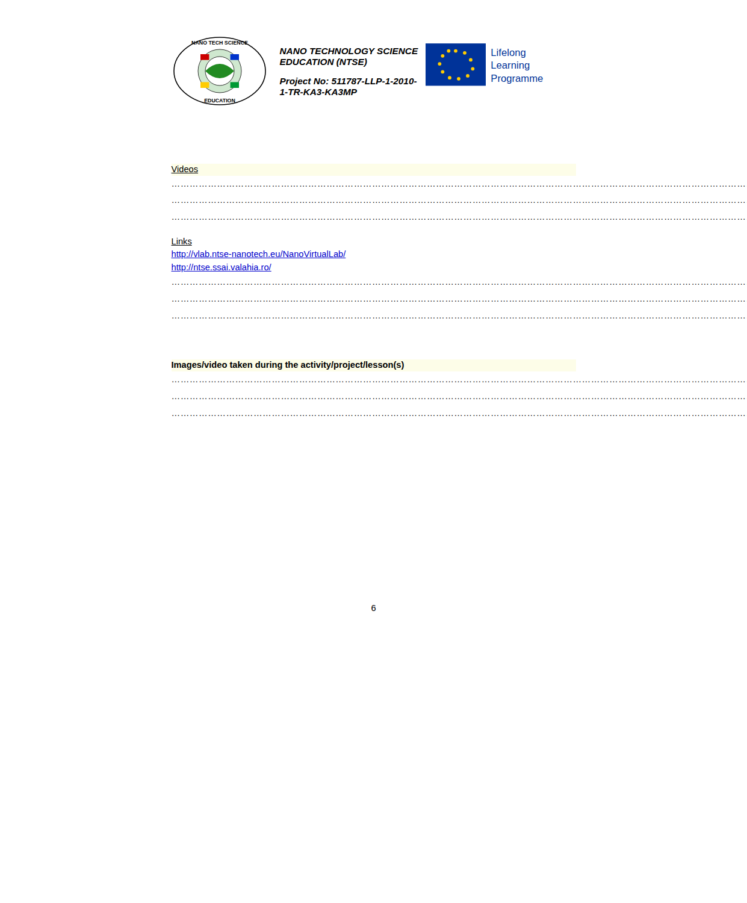NANO TECHNOLOGY SCIENCE EDUCATION (NTSE)
Project No: 511787-LLP-1-2010-1-TR-KA3-KA3MP
Videos
…………………………………………………………………………………………………………………………………………………………………………
…………………………………………………………………………………………………………………………………………………………………………
…………………………………………………………………………………………………………………………………………………………………………
Links
http://vlab.ntse-nanotech.eu/NanoVirtualLab/
http://ntse.ssai.valahia.ro/
…………………………………………………………………………………………………………………………………………………………………………
…………………………………………………………………………………………………………………………………………………………………………
…………………………………………………………………………………………………………………………………………………………………………
Images/video taken during the activity/project/lesson(s)
…………………………………………………………………………………………………………………………………………………………………………
…………………………………………………………………………………………………………………………………………………………………………
…………………………………………………………………………………………………………………………………………………………………………
6